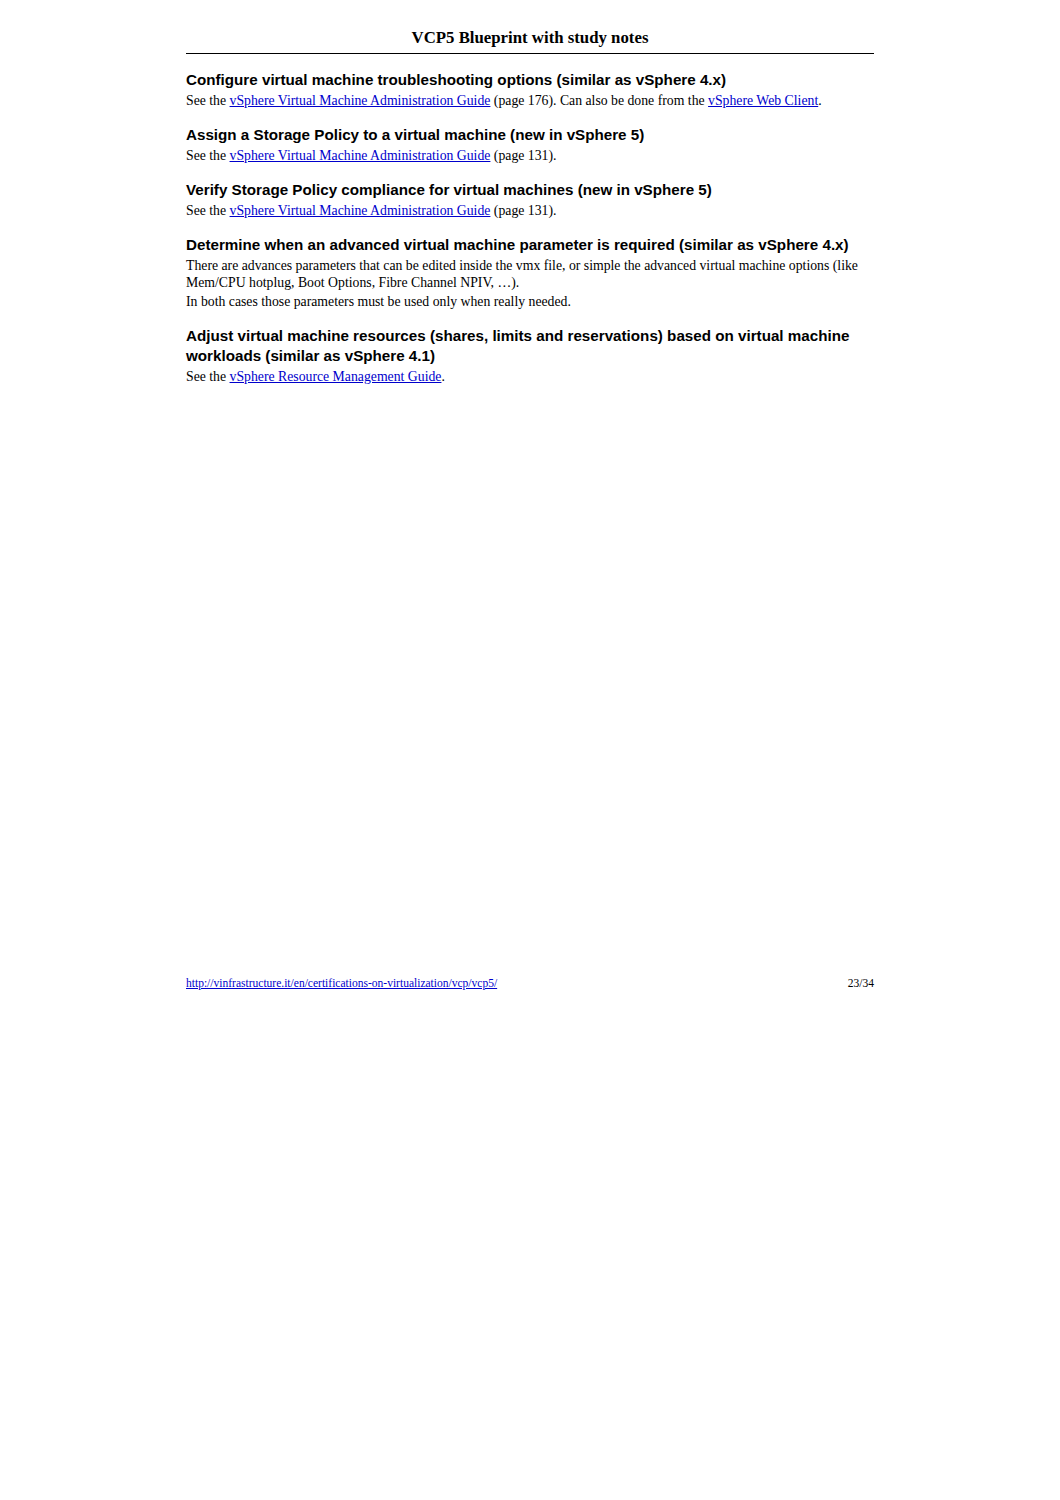VCP5 Blueprint with study notes
Configure virtual machine troubleshooting options (similar as vSphere 4.x)
See the vSphere Virtual Machine Administration Guide (page 176). Can also be done from the vSphere Web Client.
Assign a Storage Policy to a virtual machine (new in vSphere 5)
See the vSphere Virtual Machine Administration Guide (page 131).
Verify Storage Policy compliance for virtual machines (new in vSphere 5)
See the vSphere Virtual Machine Administration Guide (page 131).
Determine when an advanced virtual machine parameter is required (similar as vSphere 4.x)
There are advances parameters that can be edited inside the vmx file, or simple the advanced virtual machine options (like Mem/CPU hotplug, Boot Options, Fibre Channel NPIV, …).
In both cases those parameters must be used only when really needed.
Adjust virtual machine resources (shares, limits and reservations) based on virtual machine workloads (similar as vSphere 4.1)
See the vSphere Resource Management Guide.
http://vinfrastructure.it/en/certifications-on-virtualization/vcp/vcp5/ 23/34